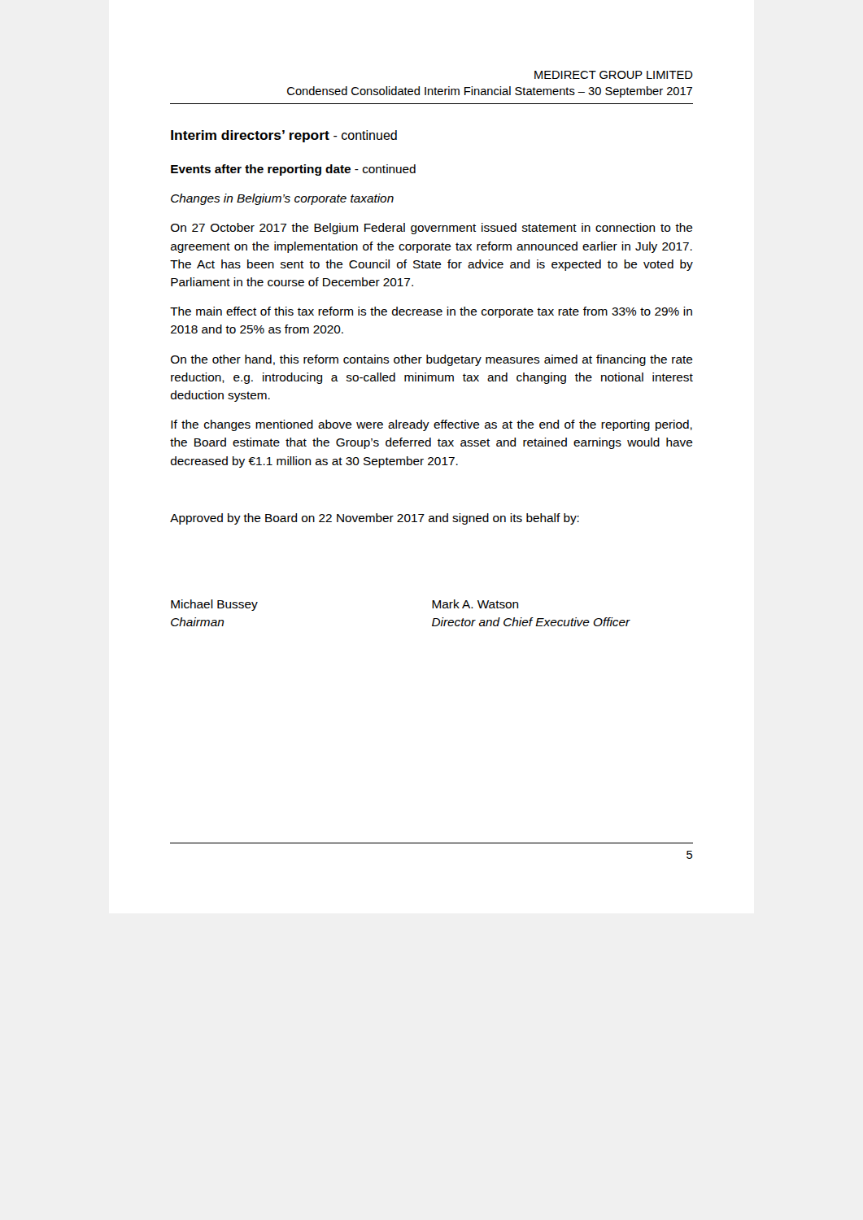MEDIRECT GROUP LIMITED
Condensed Consolidated Interim Financial Statements – 30 September 2017
Interim directors’ report - continued
Events after the reporting date - continued
Changes in Belgium’s corporate taxation
On 27 October 2017 the Belgium Federal government issued statement in connection to the agreement on the implementation of the corporate tax reform announced earlier in July 2017. The Act has been sent to the Council of State for advice and is expected to be voted by Parliament in the course of December 2017.
The main effect of this tax reform is the decrease in the corporate tax rate from 33% to 29% in 2018 and to 25% as from 2020.
On the other hand, this reform contains other budgetary measures aimed at financing the rate reduction, e.g. introducing a so-called minimum tax and changing the notional interest deduction system.
If the changes mentioned above were already effective as at the end of the reporting period, the Board estimate that the Group’s deferred tax asset and retained earnings would have decreased by €1.1 million as at 30 September 2017.
Approved by the Board on 22 November 2017 and signed on its behalf by:
| Michael Bussey Chairman | Mark A. Watson Director and Chief Executive Officer |
5